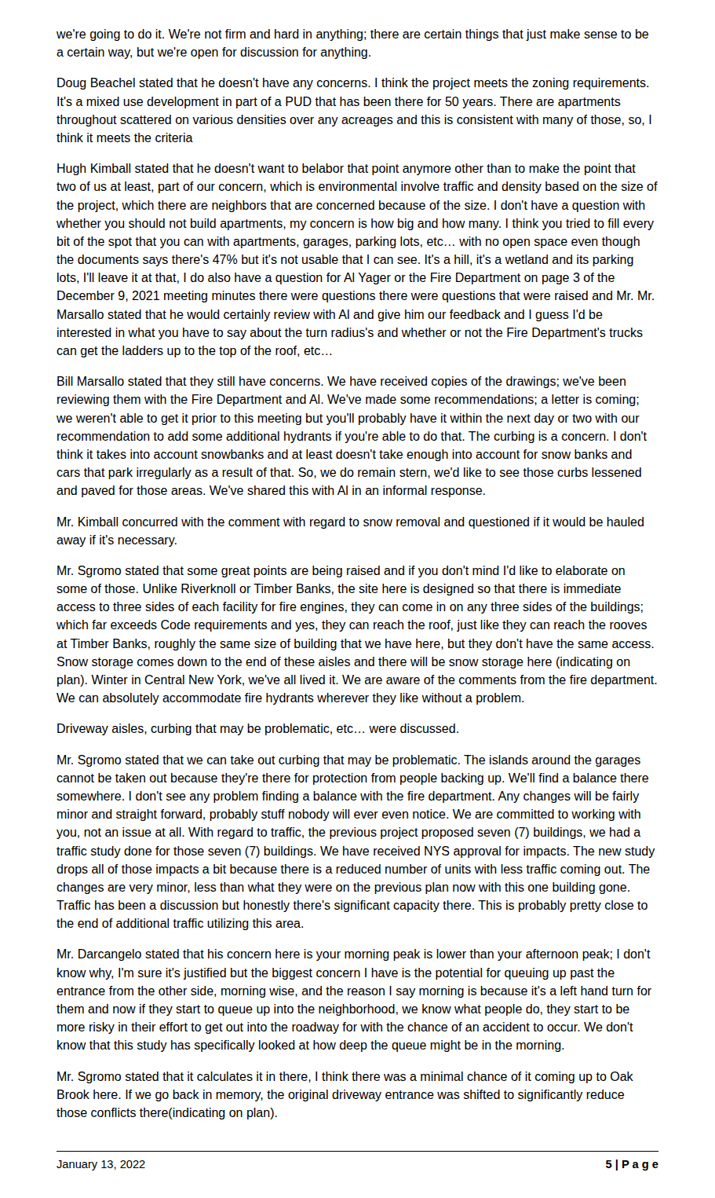we're going to do it. We're not firm and hard in anything; there are certain things that just make sense to be a certain way, but we're open for discussion for anything.
Doug Beachel stated that he doesn't have any concerns. I think the project meets the zoning requirements. It's a mixed use development in part of a PUD that has been there for 50 years. There are apartments throughout scattered on various densities over any acreages and this is consistent with many of those, so, I think it meets the criteria
Hugh Kimball stated that he doesn't want to belabor that point anymore other than to make the point that two of us at least, part of our concern, which is environmental involve traffic and density based on the size of the project, which there are neighbors that are concerned because of the size. I don't have a question with whether you should not build apartments, my concern is how big and how many. I think you tried to fill every bit of the spot that you can with apartments, garages, parking lots, etc… with no open space even though the documents says there's 47% but it's not usable that I can see. It's a hill, it's a wetland and its parking lots, I'll leave it at that, I do also have a question for Al Yager or the Fire Department on page 3 of the December 9, 2021 meeting minutes there were questions there were questions that were raised and Mr. Mr. Marsallo stated that he would certainly review with Al and give him our feedback and I guess I'd be interested in what you have to say about the turn radius's and whether or not the Fire Department's trucks can get the ladders up to the top of the roof, etc…
Bill Marsallo stated that they still have concerns. We have received copies of the drawings; we've been reviewing them with the Fire Department and Al. We've made some recommendations; a letter is coming; we weren't able to get it prior to this meeting but you'll probably have it within the next day or two with our recommendation to add some additional hydrants if you're able to do that. The curbing is a concern. I don't think it takes into account snowbanks and at least doesn't take enough into account for snow banks and cars that park irregularly as a result of that. So, we do remain stern, we'd like to see those curbs lessened and paved for those areas. We've shared this with Al in an informal response.
Mr. Kimball concurred with the comment with regard to snow removal and questioned if it would be hauled away if it's necessary.
Mr. Sgromo stated that some great points are being raised and if you don't mind I'd like to elaborate on some of those. Unlike Riverknoll or Timber Banks, the site here is designed so that there is immediate access to three sides of each facility for fire engines, they can come in on any three sides of the buildings; which far exceeds Code requirements and yes, they can reach the roof, just like they can reach the rooves at Timber Banks, roughly the same size of building that we have here, but they don't have the same access. Snow storage comes down to the end of these aisles and there will be snow storage here (indicating on plan). Winter in Central New York, we've all lived it. We are aware of the comments from the fire department. We can absolutely accommodate fire hydrants wherever they like without a problem.
Driveway aisles, curbing that may be problematic, etc… were discussed.
Mr. Sgromo stated that we can take out curbing that may be problematic. The islands around the garages cannot be taken out because they're there for protection from people backing up. We'll find a balance there somewhere. I don't see any problem finding a balance with the fire department. Any changes will be fairly minor and straight forward, probably stuff nobody will ever even notice. We are committed to working with you, not an issue at all. With regard to traffic, the previous project proposed seven (7) buildings, we had a traffic study done for those seven (7) buildings. We have received NYS approval for impacts. The new study drops all of those impacts a bit because there is a reduced number of units with less traffic coming out. The changes are very minor, less than what they were on the previous plan now with this one building gone. Traffic has been a discussion but honestly there's significant capacity there. This is probably pretty close to the end of additional traffic utilizing this area.
Mr. Darcangelo stated that his concern here is your morning peak is lower than your afternoon peak; I don't know why, I'm sure it's justified but the biggest concern I have is the potential for queuing up past the entrance from the other side, morning wise, and the reason I say morning is because it's a left hand turn for them and now if they start to queue up into the neighborhood, we know what people do, they start to be more risky in their effort to get out into the roadway for with the chance of an accident to occur. We don't know that this study has specifically looked at how deep the queue might be in the morning.
Mr. Sgromo stated that it calculates it in there, I think there was a minimal chance of it coming up to Oak Brook here. If we go back in memory, the original driveway entrance was shifted to significantly reduce those conflicts there(indicating on plan).
January 13, 2022 5 | P a g e